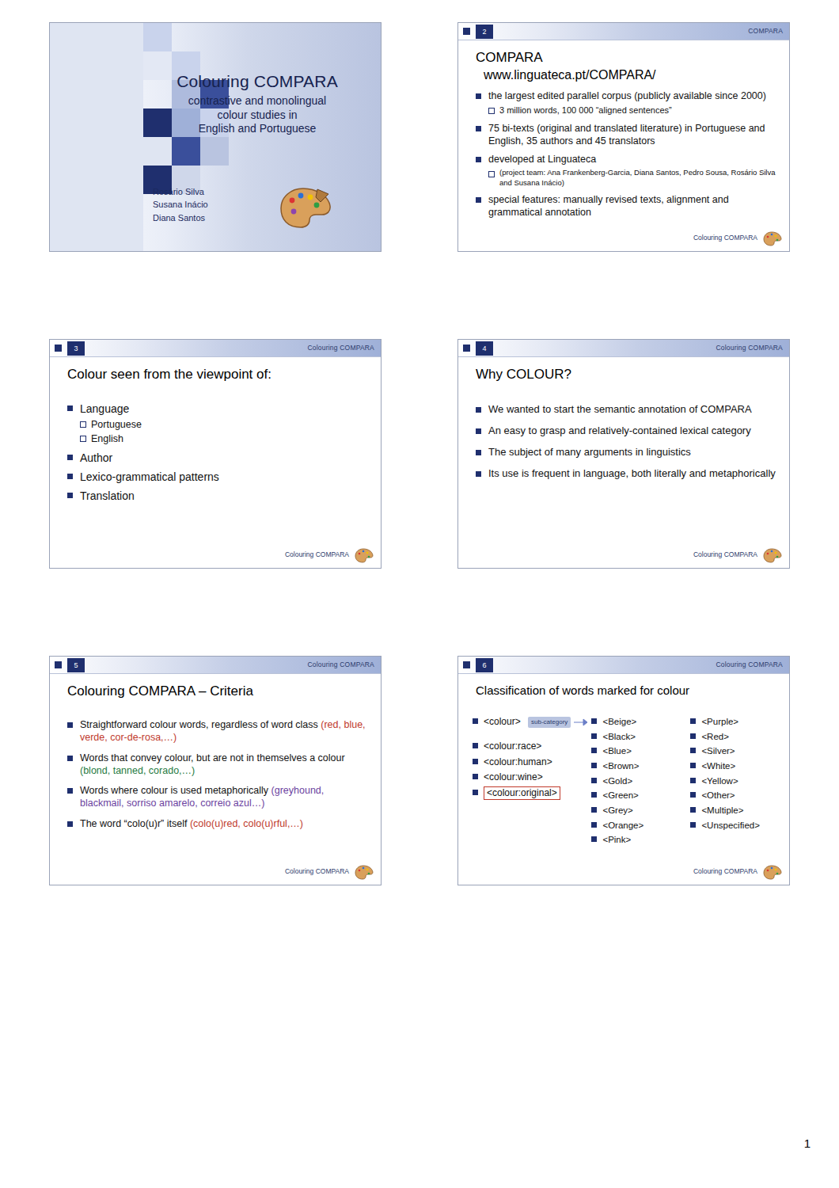Colouring COMPARA
contrastive and monolingual
colour studies in
English and Portuguese
Rosário Silva
Susana Inácio
Diana Santos
2 COMPARA
COMPARA www.linguateca.pt/COMPARA/
the largest edited parallel corpus (publicly available since 2000)
3 million words, 100 000 “aligned sentences”
75 bi-texts (original and translated literature) in Portuguese and English, 35 authors and 45 translators
developed at Linguateca
(project team: Ana Frankenberg-Garcia, Diana Santos, Pedro Sousa, Rosário Silva and Susana Inácio)
special features: manually revised texts, alignment and grammatical annotation
Colouring COMPARA
3 Colouring COMPARA
Colour seen from the viewpoint of:
Language
Portuguese
English
Author
Lexico-grammatical patterns
Translation
Colouring COMPARA
4 Colouring COMPARA
Why COLOUR?
We wanted to start the semantic annotation of COMPARA
An easy to grasp and relatively-contained lexical category
The subject of many arguments in linguistics
Its use is frequent in language, both literally and metaphorically
Colouring COMPARA
5 Colouring COMPARA
Colouring COMPARA – Criteria
Straightforward colour words, regardless of word class (red, blue, verde, cor-de-rosa,…)
Words that convey colour, but are not in themselves a colour (blond, tanned, corado,…)
Words where colour is used metaphorically (greyhound, blackmail, sorriso amarelo, correio azul…)
The word “colo(u)r” itself (colo(u)red, colo(u)rful,…)
Colouring COMPARA
6 Colouring COMPARA
Classification of words marked for colour
<colour> sub-category
<colour:race>
<colour:human>
<colour:wine>
<colour:original>
<Beige>
<Black>
<Blue>
<Brown>
<Gold>
<Green>
<Grey>
<Orange>
<Pink>
<Purple>
<Red>
<Silver>
<White>
<Yellow>
<Other>
<Multiple>
<Unspecified>
Colouring COMPARA
1